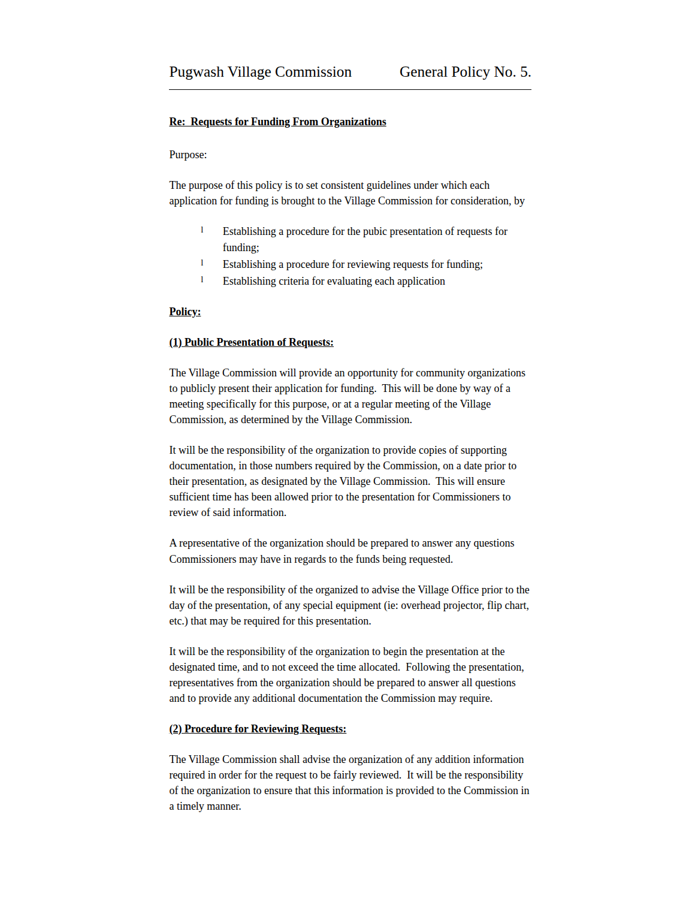Pugwash Village Commission General Policy No. 5.
Re: Requests for Funding From Organizations
Purpose:
The purpose of this policy is to set consistent guidelines under which each application for funding is brought to the Village Commission for consideration, by
Establishing a procedure for the pubic presentation of requests for funding;
Establishing a procedure for reviewing requests for funding;
Establishing criteria for evaluating each application
Policy:
(1) Public Presentation of Requests:
The Village Commission will provide an opportunity for community organizations to publicly present their application for funding. This will be done by way of a meeting specifically for this purpose, or at a regular meeting of the Village Commission, as determined by the Village Commission.
It will be the responsibility of the organization to provide copies of supporting documentation, in those numbers required by the Commission, on a date prior to their presentation, as designated by the Village Commission. This will ensure sufficient time has been allowed prior to the presentation for Commissioners to review of said information.
A representative of the organization should be prepared to answer any questions Commissioners may have in regards to the funds being requested.
It will be the responsibility of the organized to advise the Village Office prior to the day of the presentation, of any special equipment (ie: overhead projector, flip chart, etc.) that may be required for this presentation.
It will be the responsibility of the organization to begin the presentation at the designated time, and to not exceed the time allocated. Following the presentation, representatives from the organization should be prepared to answer all questions and to provide any additional documentation the Commission may require.
(2) Procedure for Reviewing Requests:
The Village Commission shall advise the organization of any addition information required in order for the request to be fairly reviewed. It will be the responsibility of the organization to ensure that this information is provided to the Commission in a timely manner.